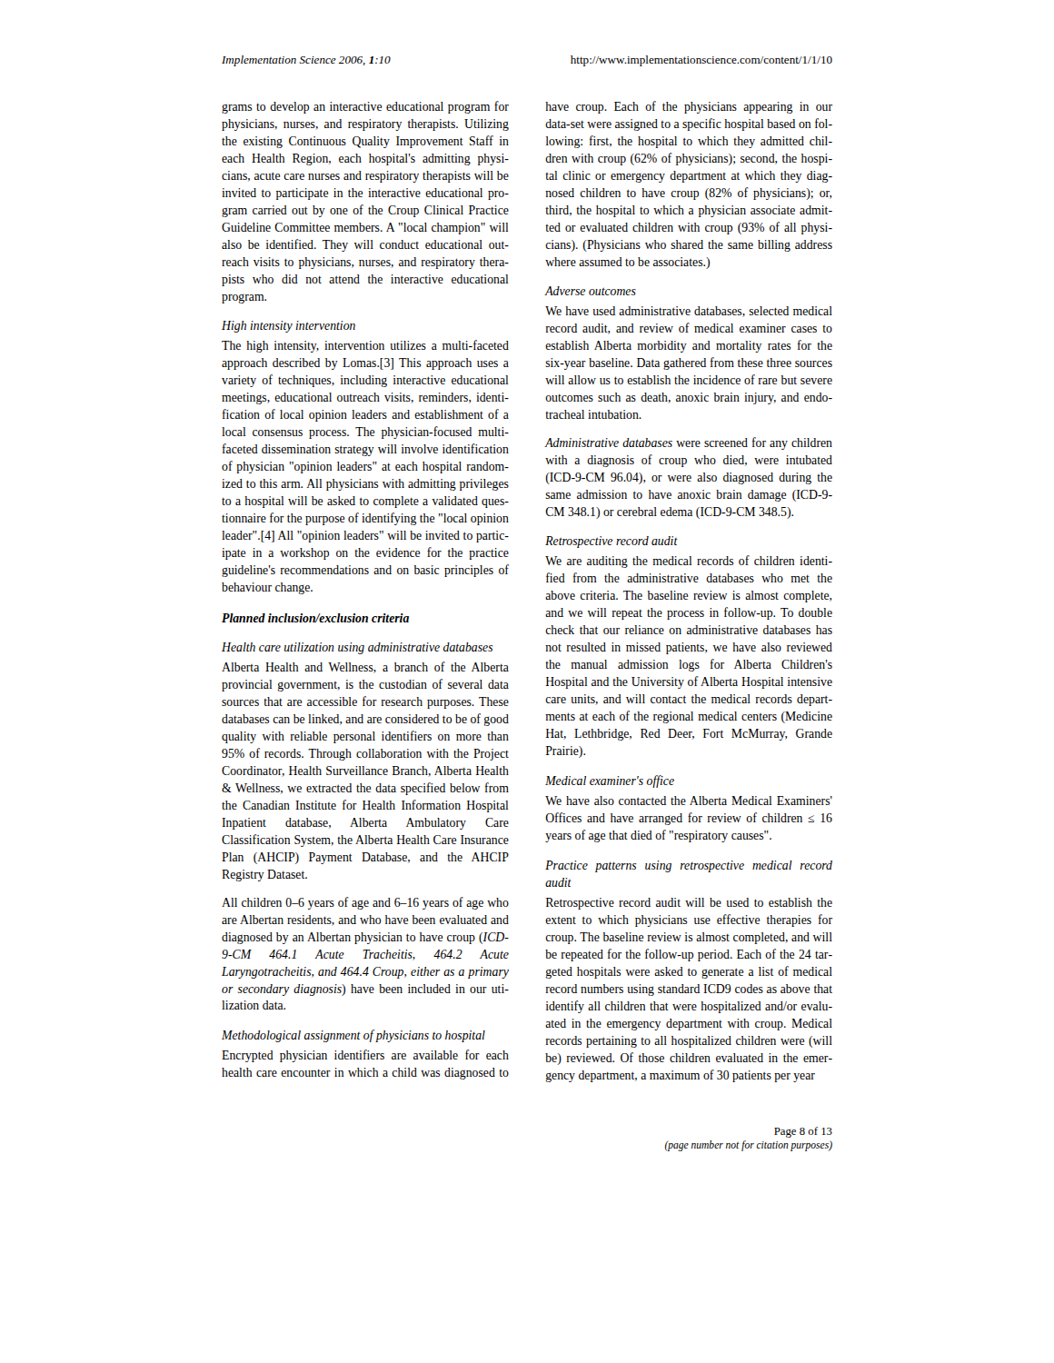Implementation Science 2006, 1:10
http://www.implementationscience.com/content/1/1/10
grams to develop an interactive educational program for physicians, nurses, and respiratory therapists. Utilizing the existing Continuous Quality Improvement Staff in each Health Region, each hospital's admitting physicians, acute care nurses and respiratory therapists will be invited to participate in the interactive educational program carried out by one of the Croup Clinical Practice Guideline Committee members. A "local champion" will also be identified. They will conduct educational outreach visits to physicians, nurses, and respiratory therapists who did not attend the interactive educational program.
High intensity intervention
The high intensity, intervention utilizes a multi-faceted approach described by Lomas.[3] This approach uses a variety of techniques, including interactive educational meetings, educational outreach visits, reminders, identification of local opinion leaders and establishment of a local consensus process. The physician-focused multi-faceted dissemination strategy will involve identification of physician "opinion leaders" at each hospital randomized to this arm. All physicians with admitting privileges to a hospital will be asked to complete a validated questionnaire for the purpose of identifying the "local opinion leader".[4] All "opinion leaders" will be invited to participate in a workshop on the evidence for the practice guideline's recommendations and on basic principles of behaviour change.
Planned inclusion/exclusion criteria
Health care utilization using administrative databases
Alberta Health and Wellness, a branch of the Alberta provincial government, is the custodian of several data sources that are accessible for research purposes. These databases can be linked, and are considered to be of good quality with reliable personal identifiers on more than 95% of records. Through collaboration with the Project Coordinator, Health Surveillance Branch, Alberta Health & Wellness, we extracted the data specified below from the Canadian Institute for Health Information Hospital Inpatient database, Alberta Ambulatory Care Classification System, the Alberta Health Care Insurance Plan (AHCIP) Payment Database, and the AHCIP Registry Dataset.
All children 0–6 years of age and 6–16 years of age who are Albertan residents, and who have been evaluated and diagnosed by an Albertan physician to have croup (ICD-9-CM 464.1 Acute Tracheitis, 464.2 Acute Laryngotracheitis, and 464.4 Croup, either as a primary or secondary diagnosis) have been included in our utilization data.
Methodological assignment of physicians to hospital
Encrypted physician identifiers are available for each health care encounter in which a child was diagnosed to have croup. Each of the physicians appearing in our data-set were assigned to a specific hospital based on following: first, the hospital to which they admitted children with croup (62% of physicians); second, the hospital clinic or emergency department at which they diagnosed children to have croup (82% of physicians); or, third, the hospital to which a physician associate admitted or evaluated children with croup (93% of all physicians). (Physicians who shared the same billing address where assumed to be associates.)
Adverse outcomes
We have used administrative databases, selected medical record audit, and review of medical examiner cases to establish Alberta morbidity and mortality rates for the six-year baseline. Data gathered from these three sources will allow us to establish the incidence of rare but severe outcomes such as death, anoxic brain injury, and endotracheal intubation.
Administrative databases were screened for any children with a diagnosis of croup who died, were intubated (ICD-9-CM 96.04), or were also diagnosed during the same admission to have anoxic brain damage (ICD-9-CM 348.1) or cerebral edema (ICD-9-CM 348.5).
Retrospective record audit
We are auditing the medical records of children identified from the administrative databases who met the above criteria. The baseline review is almost complete, and we will repeat the process in follow-up. To double check that our reliance on administrative databases has not resulted in missed patients, we have also reviewed the manual admission logs for Alberta Children's Hospital and the University of Alberta Hospital intensive care units, and will contact the medical records departments at each of the regional medical centers (Medicine Hat, Lethbridge, Red Deer, Fort McMurray, Grande Prairie).
Medical examiner's office
We have also contacted the Alberta Medical Examiners' Offices and have arranged for review of children ≤ 16 years of age that died of "respiratory causes".
Practice patterns using retrospective medical record audit
Retrospective record audit will be used to establish the extent to which physicians use effective therapies for croup. The baseline review is almost completed, and will be repeated for the follow-up period. Each of the 24 targeted hospitals were asked to generate a list of medical record numbers using standard ICD9 codes as above that identify all children that were hospitalized and/or evaluated in the emergency department with croup. Medical records pertaining to all hospitalized children were (will be) reviewed. Of those children evaluated in the emergency department, a maximum of 30 patients per year
Page 8 of 13
(page number not for citation purposes)